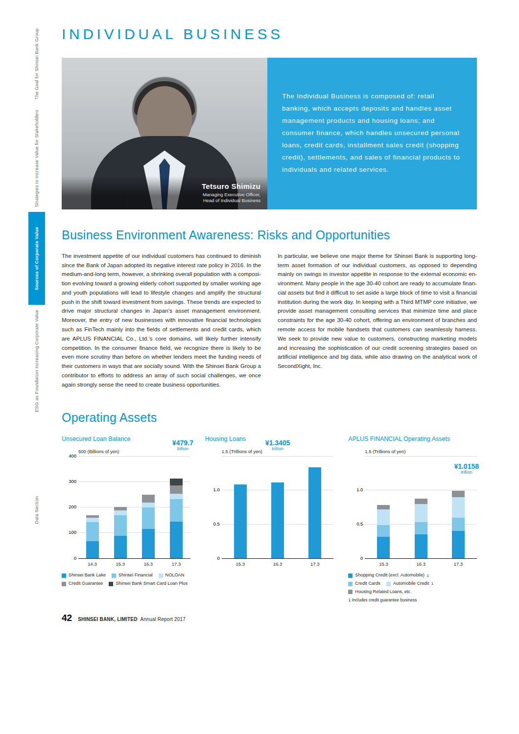The Goal for Shinsei Bank Group
Strategies to Increase Value for Stakeholders
Sources of Corporate Value
ESG as Foundation Increasing Corporate Value
Data Section
INDIVIDUAL BUSINESS
Tetsuro Shimizu
Managing Executive Officer,
Head of Individual Business
The Individual Business is composed of: retail banking, which accepts deposits and handles asset management products and housing loans; and consumer finance, which handles unsecured personal loans, credit cards, installment sales credit (shopping credit), settlements, and sales of financial products to individuals and related services.
Business Environment Awareness: Risks and Opportunities
The investment appetite of our individual customers has continued to diminish since the Bank of Japan adopted its negative interest rate policy in 2016. In the medium-and-long term, however, a shrinking overall population with a composition evolving toward a growing elderly cohort supported by smaller working age and youth populations will lead to lifestyle changes and amplify the structural push in the shift toward investment from savings. These trends are expected to drive major structural changes in Japan’s asset management environment. Moreover, the entry of new businesses with innovative financial technologies such as FinTech mainly into the fields of settlements and credit cards, which are APLUS FINANCIAL Co., Ltd.’s core domains, will likely further intensify competition. In the consumer finance field, we recognize there is likely to be even more scrutiny than before on whether lenders meet the funding needs of their customers in ways that are socially sound. With the Shinsei Bank Group a contributor to efforts to address an array of such social challenges, we once again strongly sense the need to create business opportunities.
In particular, we believe one major theme for Shinsei Bank is supporting long-term asset formation of our individual customers, as opposed to depending mainly on swings in investor appetite in response to the external economic environment. Many people in the age 30-40 cohort are ready to accumulate financial assets but find it difficult to set aside a large block of time to visit a financial institution during the work day. In keeping with a Third MTMP core initiative, we provide asset management consulting services that minimize time and place constraints for the age 30-40 cohort, offering an environment of branches and remote access for mobile handsets that customers can seamlessly harness. We seek to provide new value to customers, constructing marketing models and increasing the sophistication of our credit screening strategies based on artificial intelligence and big data, while also drawing on the analytical work of SecondXight, Inc.
Operating Assets
Unsecured Loan Balance
500 (Billions of yen)
400
300
200
100
0
¥479.7 billion
14.315.316.317.3
Shinsei Bank Lake Shinsei Financial NOLOAN
Credit Guarantee Shinsei Bank Smart Card Loan Plus
Housing Loans
1.5 (Trillions of yen)
1.0
0.5
0
¥1.3405 trillion
15.316.317.3
APLUS FINANCIAL Operating Assets
1.5 (Trillions of yen)
1.0
0.5
0
¥1.0158 trillion
15.316.317.3
Shopping Credit (excl. Automobile)1
Credit Cards Automobile Credit1
Housing Related Loans, etc.
1 Includes credit guarantee business
42 SHINSEI BANK, LIMITED Annual Report 2017